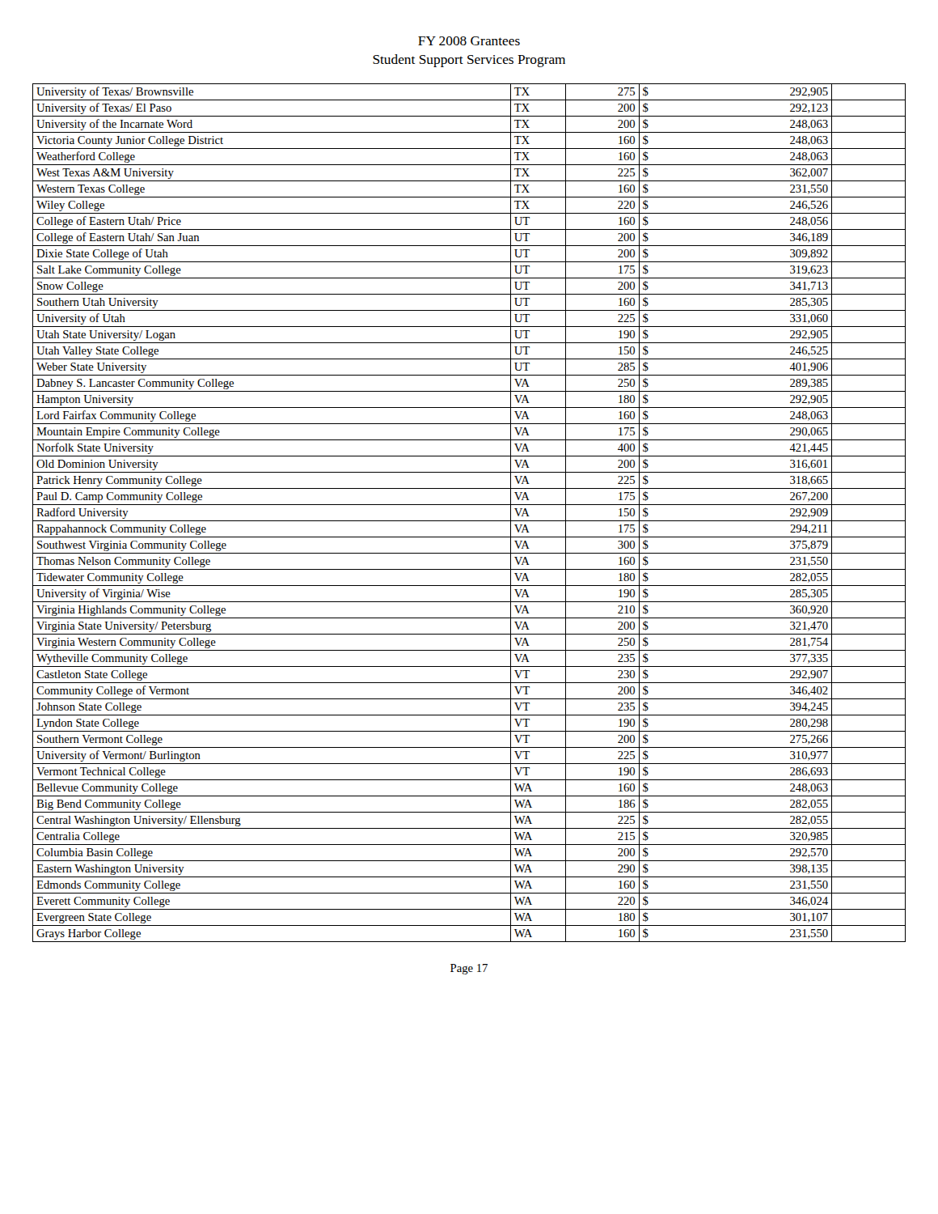FY 2008 Grantees
Student Support Services Program
| University of Texas/ Brownsville | TX | 275 | $ | 292,905 | |
| University of Texas/ El Paso | TX | 200 | $ | 292,123 | |
| University of the Incarnate Word | TX | 200 | $ | 248,063 | |
| Victoria County Junior College District | TX | 160 | $ | 248,063 | |
| Weatherford College | TX | 160 | $ | 248,063 | |
| West Texas A&M University | TX | 225 | $ | 362,007 | |
| Western Texas College | TX | 160 | $ | 231,550 | |
| Wiley College | TX | 220 | $ | 246,526 | |
| College of Eastern Utah/ Price | UT | 160 | $ | 248,056 | |
| College of Eastern Utah/ San Juan | UT | 200 | $ | 346,189 | |
| Dixie State College of Utah | UT | 200 | $ | 309,892 | |
| Salt Lake Community College | UT | 175 | $ | 319,623 | |
| Snow College | UT | 200 | $ | 341,713 | |
| Southern Utah University | UT | 160 | $ | 285,305 | |
| University of Utah | UT | 225 | $ | 331,060 | |
| Utah State University/ Logan | UT | 190 | $ | 292,905 | |
| Utah Valley State College | UT | 150 | $ | 246,525 | |
| Weber State University | UT | 285 | $ | 401,906 | |
| Dabney S. Lancaster Community College | VA | 250 | $ | 289,385 | |
| Hampton University | VA | 180 | $ | 292,905 | |
| Lord Fairfax Community College | VA | 160 | $ | 248,063 | |
| Mountain Empire Community College | VA | 175 | $ | 290,065 | |
| Norfolk State University | VA | 400 | $ | 421,445 | |
| Old Dominion University | VA | 200 | $ | 316,601 | |
| Patrick Henry Community College | VA | 225 | $ | 318,665 | |
| Paul D. Camp Community College | VA | 175 | $ | 267,200 | |
| Radford University | VA | 150 | $ | 292,909 | |
| Rappahannock Community College | VA | 175 | $ | 294,211 | |
| Southwest Virginia Community College | VA | 300 | $ | 375,879 | |
| Thomas Nelson Community College | VA | 160 | $ | 231,550 | |
| Tidewater Community College | VA | 180 | $ | 282,055 | |
| University of Virginia/ Wise | VA | 190 | $ | 285,305 | |
| Virginia Highlands Community College | VA | 210 | $ | 360,920 | |
| Virginia State University/ Petersburg | VA | 200 | $ | 321,470 | |
| Virginia Western Community College | VA | 250 | $ | 281,754 | |
| Wytheville Community College | VA | 235 | $ | 377,335 | |
| Castleton State College | VT | 230 | $ | 292,907 | |
| Community College of Vermont | VT | 200 | $ | 346,402 | |
| Johnson State College | VT | 235 | $ | 394,245 | |
| Lyndon State College | VT | 190 | $ | 280,298 | |
| Southern Vermont College | VT | 200 | $ | 275,266 | |
| University of Vermont/ Burlington | VT | 225 | $ | 310,977 | |
| Vermont Technical College | VT | 190 | $ | 286,693 | |
| Bellevue Community College | WA | 160 | $ | 248,063 | |
| Big Bend Community College | WA | 186 | $ | 282,055 | |
| Central Washington University/ Ellensburg | WA | 225 | $ | 282,055 | |
| Centralia College | WA | 215 | $ | 320,985 | |
| Columbia Basin College | WA | 200 | $ | 292,570 | |
| Eastern Washington University | WA | 290 | $ | 398,135 | |
| Edmonds Community College | WA | 160 | $ | 231,550 | |
| Everett Community College | WA | 220 | $ | 346,024 | |
| Evergreen State College | WA | 180 | $ | 301,107 | |
| Grays Harbor College | WA | 160 | $ | 231,550 | |
Page 17